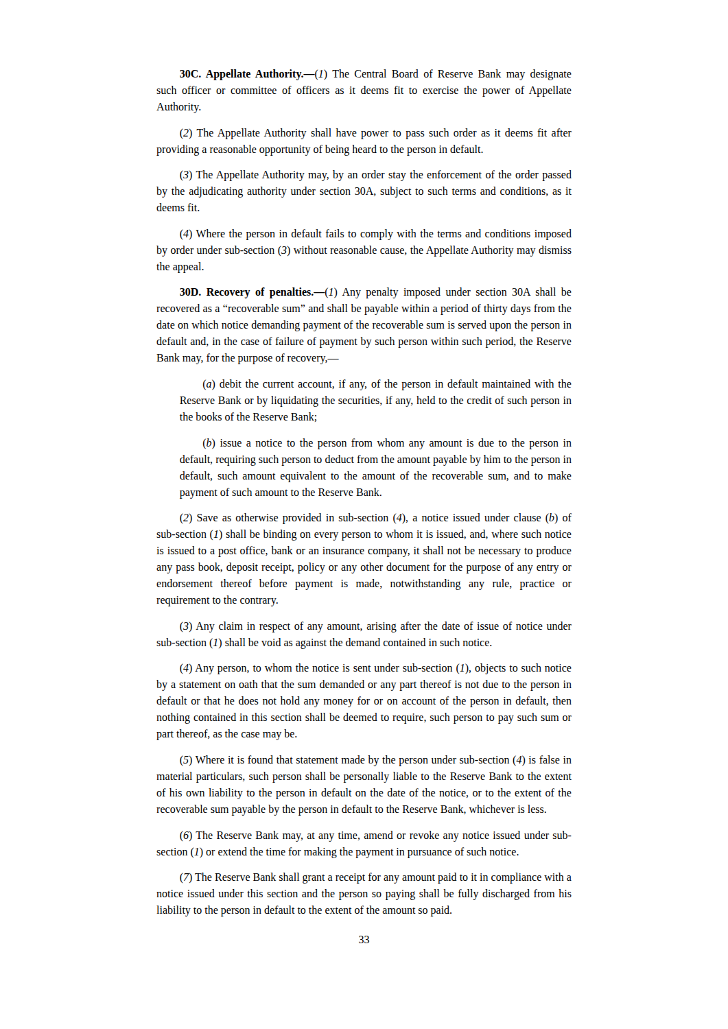30C. Appellate Authority.—(1) The Central Board of Reserve Bank may designate such officer or committee of officers as it deems fit to exercise the power of Appellate Authority.
(2) The Appellate Authority shall have power to pass such order as it deems fit after providing a reasonable opportunity of being heard to the person in default.
(3) The Appellate Authority may, by an order stay the enforcement of the order passed by the adjudicating authority under section 30A, subject to such terms and conditions, as it deems fit.
(4) Where the person in default fails to comply with the terms and conditions imposed by order under sub-section (3) without reasonable cause, the Appellate Authority may dismiss the appeal.
30D. Recovery of penalties.—(1) Any penalty imposed under section 30A shall be recovered as a “recoverable sum” and shall be payable within a period of thirty days from the date on which notice demanding payment of the recoverable sum is served upon the person in default and, in the case of failure of payment by such person within such period, the Reserve Bank may, for the purpose of recovery,—
(a) debit the current account, if any, of the person in default maintained with the Reserve Bank or by liquidating the securities, if any, held to the credit of such person in the books of the Reserve Bank;
(b) issue a notice to the person from whom any amount is due to the person in default, requiring such person to deduct from the amount payable by him to the person in default, such amount equivalent to the amount of the recoverable sum, and to make payment of such amount to the Reserve Bank.
(2) Save as otherwise provided in sub-section (4), a notice issued under clause (b) of sub-section (1) shall be binding on every person to whom it is issued, and, where such notice is issued to a post office, bank or an insurance company, it shall not be necessary to produce any pass book, deposit receipt, policy or any other document for the purpose of any entry or endorsement thereof before payment is made, notwithstanding any rule, practice or requirement to the contrary.
(3) Any claim in respect of any amount, arising after the date of issue of notice under sub-section (1) shall be void as against the demand contained in such notice.
(4) Any person, to whom the notice is sent under sub-section (1), objects to such notice by a statement on oath that the sum demanded or any part thereof is not due to the person in default or that he does not hold any money for or on account of the person in default, then nothing contained in this section shall be deemed to require, such person to pay such sum or part thereof, as the case may be.
(5) Where it is found that statement made by the person under sub-section (4) is false in material particulars, such person shall be personally liable to the Reserve Bank to the extent of his own liability to the person in default on the date of the notice, or to the extent of the recoverable sum payable by the person in default to the Reserve Bank, whichever is less.
(6) The Reserve Bank may, at any time, amend or revoke any notice issued under sub-section (1) or extend the time for making the payment in pursuance of such notice.
(7) The Reserve Bank shall grant a receipt for any amount paid to it in compliance with a notice issued under this section and the person so paying shall be fully discharged from his liability to the person in default to the extent of the amount so paid.
33